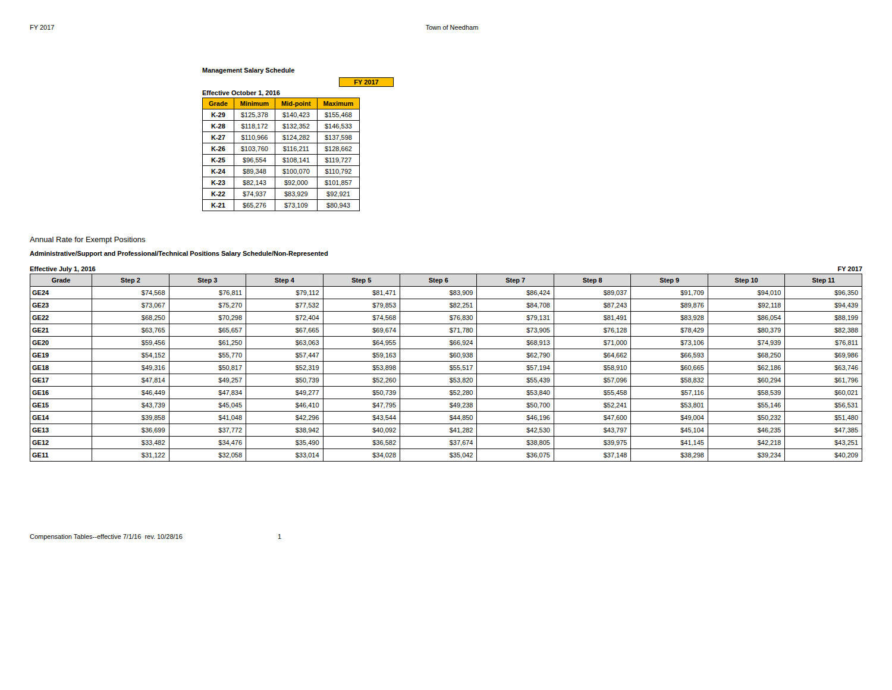FY 2017
Town of Needham
Management Salary Schedule
FY 2017
Effective October 1, 2016
| Grade | Minimum | Mid-point | Maximum |
| --- | --- | --- | --- |
| K-29 | $125,378 | $140,423 | $155,468 |
| K-28 | $118,172 | $132,352 | $146,533 |
| K-27 | $110,966 | $124,282 | $137,598 |
| K-26 | $103,760 | $116,211 | $128,662 |
| K-25 | $96,554 | $108,141 | $119,727 |
| K-24 | $89,348 | $100,070 | $110,792 |
| K-23 | $82,143 | $92,000 | $101,857 |
| K-22 | $74,937 | $83,929 | $92,921 |
| K-21 | $65,276 | $73,109 | $80,943 |
Annual Rate for Exempt Positions
Administrative/Support and Professional/Technical Positions Salary Schedule/Non-Represented
Effective July 1, 2016 FY 2017
| Grade | Step 2 | Step 3 | Step 4 | Step 5 | Step 6 | Step 7 | Step 8 | Step 9 | Step 10 | Step 11 |
| --- | --- | --- | --- | --- | --- | --- | --- | --- | --- | --- |
| GE24 | $74,568 | $76,811 | $79,112 | $81,471 | $83,909 | $86,424 | $89,037 | $91,709 | $94,010 | $96,350 |
| GE23 | $73,067 | $75,270 | $77,532 | $79,853 | $82,251 | $84,708 | $87,243 | $89,876 | $92,118 | $94,439 |
| GE22 | $68,250 | $70,298 | $72,404 | $74,568 | $76,830 | $79,131 | $81,491 | $83,928 | $86,054 | $88,199 |
| GE21 | $63,765 | $65,657 | $67,665 | $69,674 | $71,780 | $73,905 | $76,128 | $78,429 | $80,379 | $82,388 |
| GE20 | $59,456 | $61,250 | $63,063 | $64,955 | $66,924 | $68,913 | $71,000 | $73,106 | $74,939 | $76,811 |
| GE19 | $54,152 | $55,770 | $57,447 | $59,163 | $60,938 | $62,790 | $64,662 | $66,593 | $68,250 | $69,986 |
| GE18 | $49,316 | $50,817 | $52,319 | $53,898 | $55,517 | $57,194 | $58,910 | $60,665 | $62,186 | $63,746 |
| GE17 | $47,814 | $49,257 | $50,739 | $52,260 | $53,820 | $55,439 | $57,096 | $58,832 | $60,294 | $61,796 |
| GE16 | $46,449 | $47,834 | $49,277 | $50,739 | $52,280 | $53,840 | $55,458 | $57,116 | $58,539 | $60,021 |
| GE15 | $43,739 | $45,045 | $46,410 | $47,795 | $49,238 | $50,700 | $52,241 | $53,801 | $55,146 | $56,531 |
| GE14 | $39,858 | $41,048 | $42,296 | $43,544 | $44,850 | $46,196 | $47,600 | $49,004 | $50,232 | $51,480 |
| GE13 | $36,699 | $37,772 | $38,942 | $40,092 | $41,282 | $42,530 | $43,797 | $45,104 | $46,235 | $47,385 |
| GE12 | $33,482 | $34,476 | $35,490 | $36,582 | $37,674 | $38,805 | $39,975 | $41,145 | $42,218 | $43,251 |
| GE11 | $31,122 | $32,058 | $33,014 | $34,028 | $35,042 | $36,075 | $37,148 | $38,298 | $39,234 | $40,209 |
Compensation Tables--effective 7/1/16 rev. 10/28/16
1